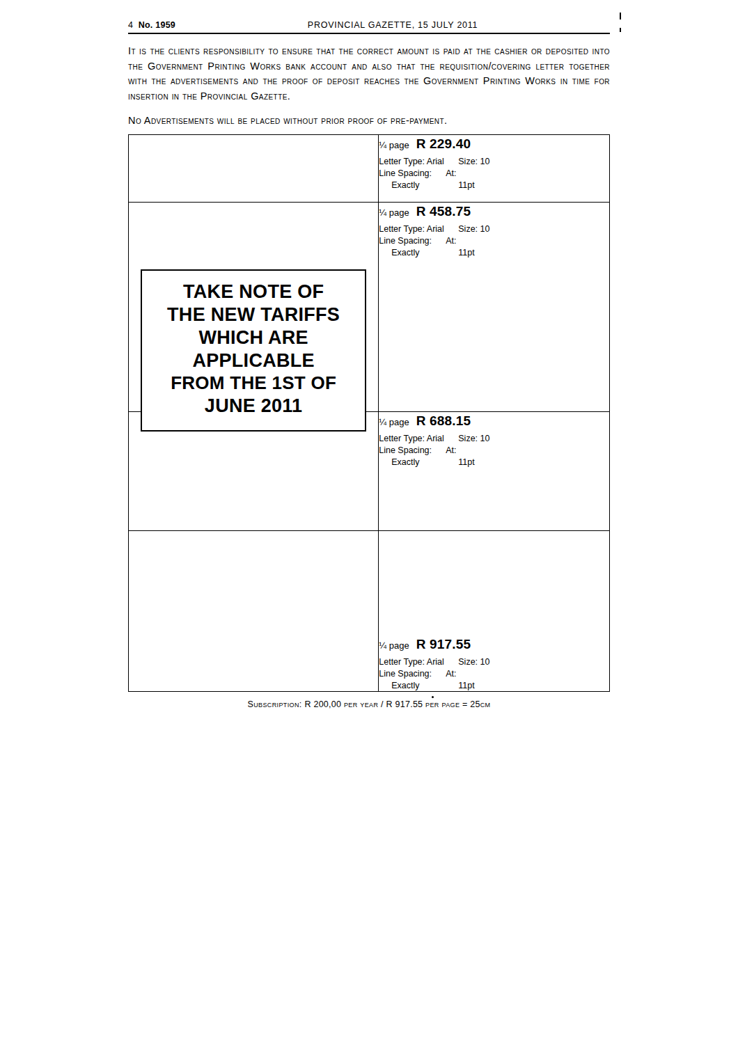4 No. 1959
PROVINCIAL GAZETTE, 15 JULY 2011
It is the clients responsibility to ensure that the correct amount is paid at the cashier or deposited into the Government Printing Works bank account and also that the requisition/covering letter together with the advertisements and the proof of deposit reaches the Government Printing Works in time for insertion in the Provincial Gazette.
No Advertisements will be placed without prior proof of pre-payment.
| | ¼ page R 229.40 Letter Type: Arial Size: 10 Line Spacing: At: Exactly 11pt |
| TAKE NOTE OF THE NEW TARIFFS WHICH ARE APPLICABLE FROM THE 1ST OF JUNE 2011 | ¼ page R 458.75 Letter Type: Arial Size: 10 Line Spacing: At: Exactly 11pt |
| | ¼ page R 688.15 Letter Type: Arial Size: 10 Line Spacing: At: Exactly 11pt |
| | ¼ page R 917.55 Letter Type: Arial Size: 10 Line Spacing: At: Exactly 11pt |
Subscription: R 200,00 per year / R 917.55 per page = 25cm